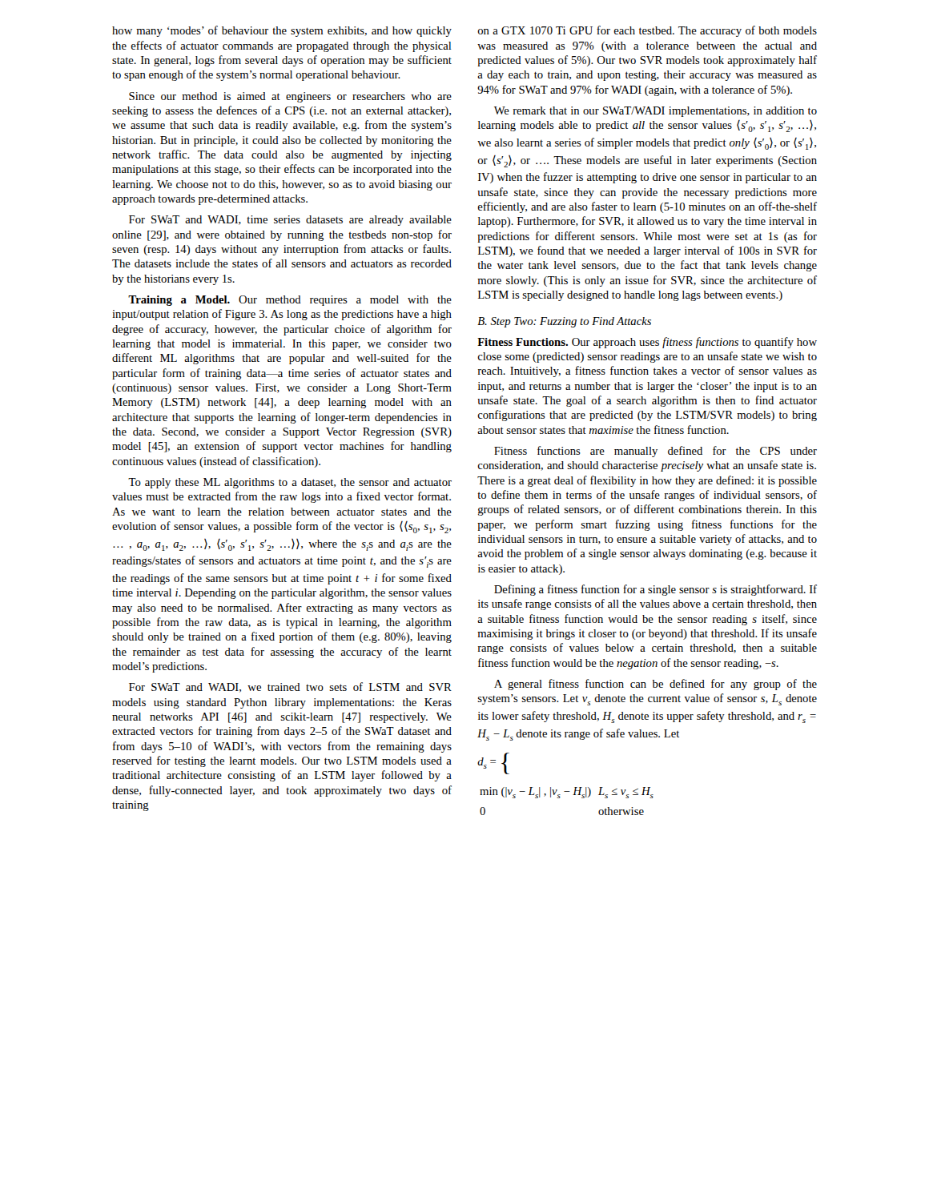how many ‘modes’ of behaviour the system exhibits, and how quickly the effects of actuator commands are propagated through the physical state. In general, logs from several days of operation may be sufficient to span enough of the system’s normal operational behaviour.
Since our method is aimed at engineers or researchers who are seeking to assess the defences of a CPS (i.e. not an external attacker), we assume that such data is readily available, e.g. from the system’s historian. But in principle, it could also be collected by monitoring the network traffic. The data could also be augmented by injecting manipulations at this stage, so their effects can be incorporated into the learning. We choose not to do this, however, so as to avoid biasing our approach towards pre-determined attacks.
For SWaT and WADI, time series datasets are already available online [29], and were obtained by running the testbeds non-stop for seven (resp. 14) days without any interruption from attacks or faults. The datasets include the states of all sensors and actuators as recorded by the historians every 1s.
Training a Model. Our method requires a model with the input/output relation of Figure 3. As long as the predictions have a high degree of accuracy, however, the particular choice of algorithm for learning that model is immaterial. In this paper, we consider two different ML algorithms that are popular and well-suited for the particular form of training data—a time series of actuator states and (continuous) sensor values. First, we consider a Long Short-Term Memory (LSTM) network [44], a deep learning model with an architecture that supports the learning of longer-term dependencies in the data. Second, we consider a Support Vector Regression (SVR) model [45], an extension of support vector machines for handling continuous values (instead of classification).
To apply these ML algorithms to a dataset, the sensor and actuator values must be extracted from the raw logs into a fixed vector format. As we want to learn the relation between actuator states and the evolution of sensor values, a possible form of the vector is ⟨⟨s0, s1, s2, … , a0, a1, a2, …⟩, ⟨s′0, s′1, s′2, …⟩⟩, where the sis and ais are the readings/states of sensors and actuators at time point t, and the s′is are the readings of the same sensors but at time point t + i for some fixed time interval i. Depending on the particular algorithm, the sensor values may also need to be normalised. After extracting as many vectors as possible from the raw data, as is typical in learning, the algorithm should only be trained on a fixed portion of them (e.g. 80%), leaving the remainder as test data for assessing the accuracy of the learnt model’s predictions.
For SWaT and WADI, we trained two sets of LSTM and SVR models using standard Python library implementations: the Keras neural networks API [46] and scikit-learn [47] respectively. We extracted vectors for training from days 2–5 of the SWaT dataset and from days 5–10 of WADI’s, with vectors from the remaining days reserved for testing the learnt models. Our two LSTM models used a traditional architecture consisting of an LSTM layer followed by a dense, fully-connected layer, and took approximately two days of training
on a GTX 1070 Ti GPU for each testbed. The accuracy of both models was measured as 97% (with a tolerance between the actual and predicted values of 5%). Our two SVR models took approximately half a day each to train, and upon testing, their accuracy was measured as 94% for SWaT and 97% for WADI (again, with a tolerance of 5%).
We remark that in our SWaT/WADI implementations, in addition to learning models able to predict all the sensor values ⟨s′0, s′1, s′2, …⟩, we also learnt a series of simpler models that predict only ⟨s′0⟩, or ⟨s′1⟩, or ⟨s′2⟩, or …. These models are useful in later experiments (Section IV) when the fuzzer is attempting to drive one sensor in particular to an unsafe state, since they can provide the necessary predictions more efficiently, and are also faster to learn (5-10 minutes on an off-the-shelf laptop). Furthermore, for SVR, it allowed us to vary the time interval in predictions for different sensors. While most were set at 1s (as for LSTM), we found that we needed a larger interval of 100s in SVR for the water tank level sensors, due to the fact that tank levels change more slowly. (This is only an issue for SVR, since the architecture of LSTM is specially designed to handle long lags between events.)
B. Step Two: Fuzzing to Find Attacks
Fitness Functions. Our approach uses fitness functions to quantify how close some (predicted) sensor readings are to an unsafe state we wish to reach. Intuitively, a fitness function takes a vector of sensor values as input, and returns a number that is larger the ‘closer’ the input is to an unsafe state. The goal of a search algorithm is then to find actuator configurations that are predicted (by the LSTM/SVR models) to bring about sensor states that maximise the fitness function.
Fitness functions are manually defined for the CPS under consideration, and should characterise precisely what an unsafe state is. There is a great deal of flexibility in how they are defined: it is possible to define them in terms of the unsafe ranges of individual sensors, of groups of related sensors, or of different combinations therein. In this paper, we perform smart fuzzing using fitness functions for the individual sensors in turn, to ensure a suitable variety of attacks, and to avoid the problem of a single sensor always dominating (e.g. because it is easier to attack).
Defining a fitness function for a single sensor s is straightforward. If its unsafe range consists of all the values above a certain threshold, then a suitable fitness function would be the sensor reading s itself, since maximising it brings it closer to (or beyond) that threshold. If its unsafe range consists of values below a certain threshold, then a suitable fitness function would be the negation of the sensor reading, −s.
A general fitness function can be defined for any group of the system’s sensors. Let vs denote the current value of sensor s, Ls denote its lower safety threshold, Hs denote its upper safety threshold, and rs = Hs − Ls denote its range of safe values. Let
ds = {
| min (/ v s − L s / , / v s − H s /) | L s ≤ v s ≤ H s |
| 0 | otherwise |